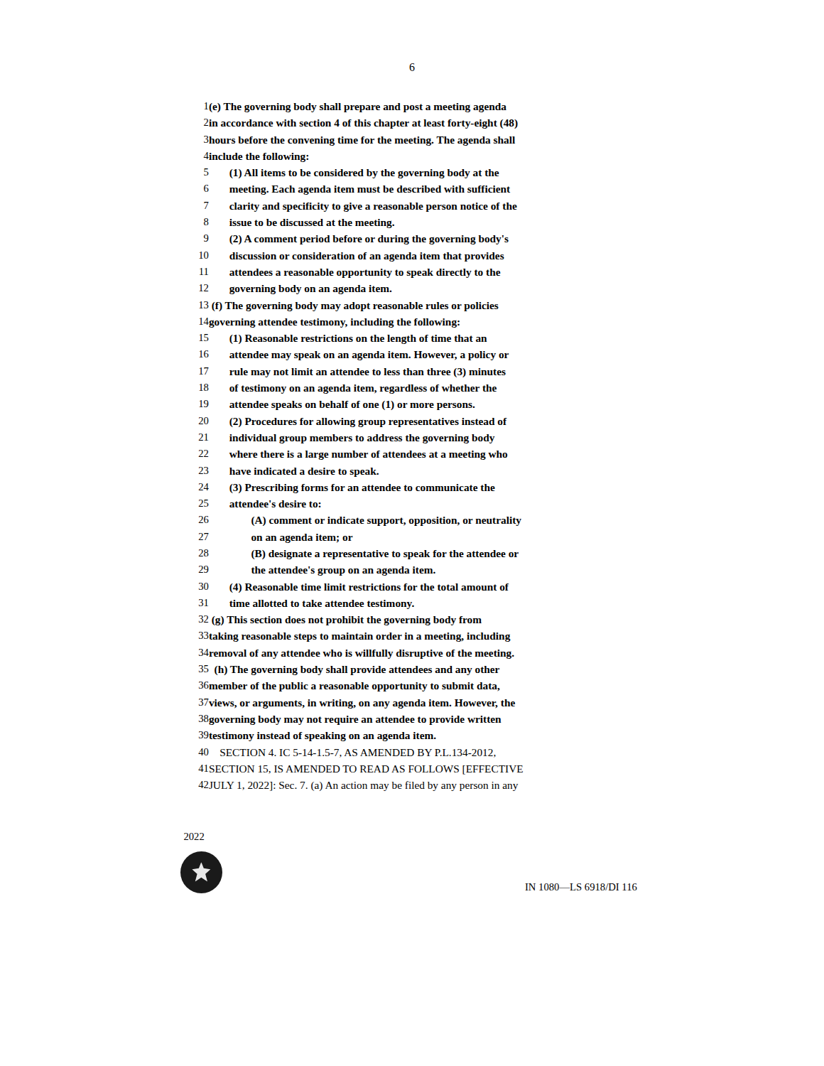6
| 1 | (e) The governing body shall prepare and post a meeting agenda |
| 2 | in accordance with section 4 of this chapter at least forty-eight (48) |
| 3 | hours before the convening time for the meeting. The agenda shall |
| 4 | include the following: |
| 5 | (1) All items to be considered by the governing body at the |
| 6 | meeting. Each agenda item must be described with sufficient |
| 7 | clarity and specificity to give a reasonable person notice of the |
| 8 | issue to be discussed at the meeting. |
| 9 | (2) A comment period before or during the governing body's |
| 10 | discussion or consideration of an agenda item that provides |
| 11 | attendees a reasonable opportunity to speak directly to the |
| 12 | governing body on an agenda item. |
| 13 | (f) The governing body may adopt reasonable rules or policies |
| 14 | governing attendee testimony, including the following: |
| 15 | (1) Reasonable restrictions on the length of time that an |
| 16 | attendee may speak on an agenda item. However, a policy or |
| 17 | rule may not limit an attendee to less than three (3) minutes |
| 18 | of testimony on an agenda item, regardless of whether the |
| 19 | attendee speaks on behalf of one (1) or more persons. |
| 20 | (2) Procedures for allowing group representatives instead of |
| 21 | individual group members to address the governing body |
| 22 | where there is a large number of attendees at a meeting who |
| 23 | have indicated a desire to speak. |
| 24 | (3) Prescribing forms for an attendee to communicate the |
| 25 | attendee's desire to: |
| 26 | (A) comment or indicate support, opposition, or neutrality |
| 27 | on an agenda item; or |
| 28 | (B) designate a representative to speak for the attendee or |
| 29 | the attendee's group on an agenda item. |
| 30 | (4) Reasonable time limit restrictions for the total amount of |
| 31 | time allotted to take attendee testimony. |
| 32 | (g) This section does not prohibit the governing body from |
| 33 | taking reasonable steps to maintain order in a meeting, including |
| 34 | removal of any attendee who is willfully disruptive of the meeting. |
| 35 | (h) The governing body shall provide attendees and any other |
| 36 | member of the public a reasonable opportunity to submit data, |
| 37 | views, or arguments, in writing, on any agenda item. However, the |
| 38 | governing body may not require an attendee to provide written |
| 39 | testimony instead of speaking on an agenda item. |
| 40 | SECTION 4. IC 5-14-1.5-7, AS AMENDED BY P.L.134-2012, |
| 41 | SECTION 15, IS AMENDED TO READ AS FOLLOWS [EFFECTIVE |
| 42 | JULY 1, 2022]: Sec. 7. (a) An action may be filed by any person in any |
2022
IN 1080—LS 6918/DI 116